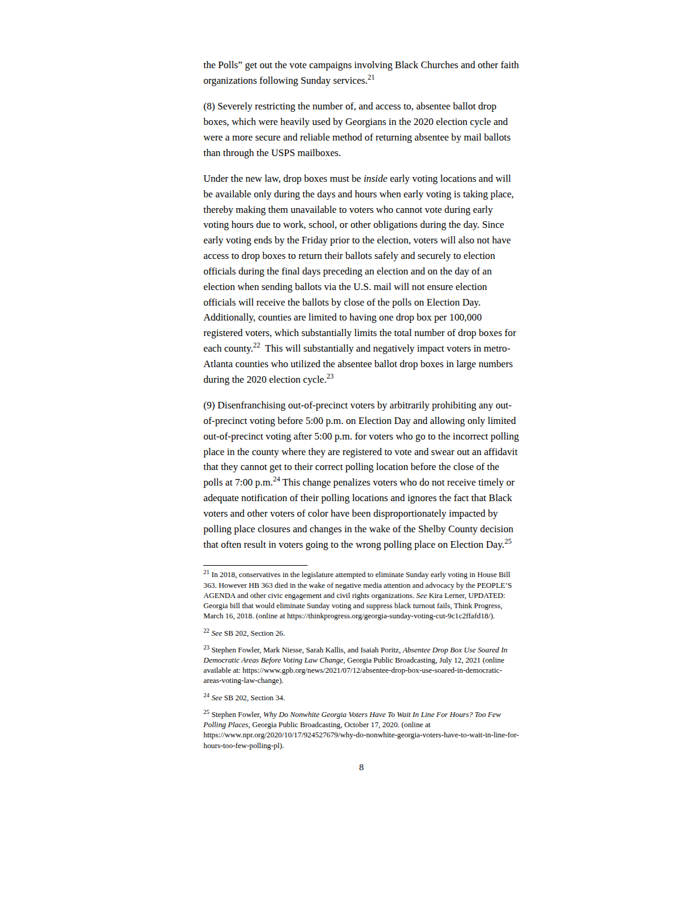the Polls” get out the vote campaigns involving Black Churches and other faith organizations following Sunday services.21
(8) Severely restricting the number of, and access to, absentee ballot drop boxes, which were heavily used by Georgians in the 2020 election cycle and were a more secure and reliable method of returning absentee by mail ballots than through the USPS mailboxes.
Under the new law, drop boxes must be inside early voting locations and will be available only during the days and hours when early voting is taking place, thereby making them unavailable to voters who cannot vote during early voting hours due to work, school, or other obligations during the day. Since early voting ends by the Friday prior to the election, voters will also not have access to drop boxes to return their ballots safely and securely to election officials during the final days preceding an election and on the day of an election when sending ballots via the U.S. mail will not ensure election officials will receive the ballots by close of the polls on Election Day. Additionally, counties are limited to having one drop box per 100,000 registered voters, which substantially limits the total number of drop boxes for each county.22 This will substantially and negatively impact voters in metro-Atlanta counties who utilized the absentee ballot drop boxes in large numbers during the 2020 election cycle.23
(9) Disenfranchising out-of-precinct voters by arbitrarily prohibiting any out-of-precinct voting before 5:00 p.m. on Election Day and allowing only limited out-of-precinct voting after 5:00 p.m. for voters who go to the incorrect polling place in the county where they are registered to vote and swear out an affidavit that they cannot get to their correct polling location before the close of the polls at 7:00 p.m.24 This change penalizes voters who do not receive timely or adequate notification of their polling locations and ignores the fact that Black voters and other voters of color have been disproportionately impacted by polling place closures and changes in the wake of the Shelby County decision that often result in voters going to the wrong polling place on Election Day.25
21 In 2018, conservatives in the legislature attempted to eliminate Sunday early voting in House Bill 363. However HB 363 died in the wake of negative media attention and advocacy by the PEOPLE’S AGENDA and other civic engagement and civil rights organizations. See Kira Lerner, UPDATED: Georgia bill that would eliminate Sunday voting and suppress black turnout fails, Think Progress, March 16, 2018. (online at https://thinkprogress.org/georgia-sunday-voting-cut-9c1c2ffafd18/).
22 See SB 202, Section 26.
23 Stephen Fowler, Mark Niesse, Sarah Kallis, and Isaiah Poritz, Absentee Drop Box Use Soared In Democratic Areas Before Voting Law Change, Georgia Public Broadcasting, July 12, 2021 (online available at: https://www.gpb.org/news/2021/07/12/absentee-drop-box-use-soared-in-democratic-areas-voting-law-change).
24 See SB 202, Section 34.
25 Stephen Fowler, Why Do Nonwhite Georgia Voters Have To Wait In Line For Hours? Too Few Polling Places, Georgia Public Broadcasting, October 17, 2020. (online at https://www.npr.org/2020/10/17/924527679/why-do-nonwhite-georgia-voters-have-to-wait-in-line-for-hours-too-few-polling-pl).
8